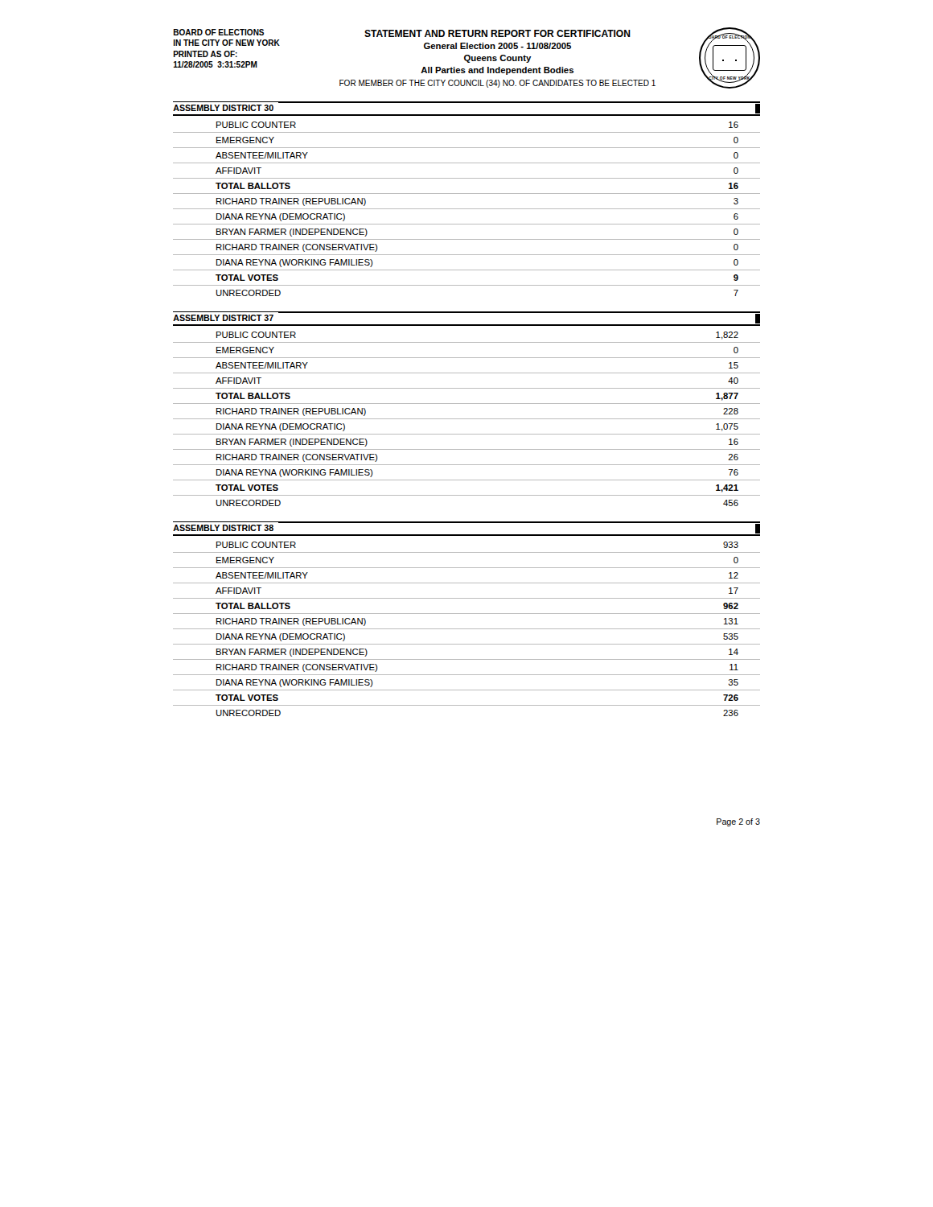BOARD OF ELECTIONS
IN THE CITY OF NEW YORK
PRINTED AS OF:
11/28/2005 3:31:52PM
STATEMENT AND RETURN REPORT FOR CERTIFICATION
General Election 2005 - 11/08/2005
Queens County
All Parties and Independent Bodies
FOR MEMBER OF THE CITY COUNCIL (34) NO. OF CANDIDATES TO BE ELECTED 1
BOARD OF ELECTIONS
CITY OF NEW YORK
ASSEMBLY DISTRICT 30
| PUBLIC COUNTER | 16 |
| EMERGENCY | 0 |
| ABSENTEE/MILITARY | 0 |
| AFFIDAVIT | 0 |
| TOTAL BALLOTS | 16 |
| RICHARD TRAINER (REPUBLICAN) | 3 |
| DIANA REYNA (DEMOCRATIC) | 6 |
| BRYAN FARMER (INDEPENDENCE) | 0 |
| RICHARD TRAINER (CONSERVATIVE) | 0 |
| DIANA REYNA (WORKING FAMILIES) | 0 |
| TOTAL VOTES | 9 |
| UNRECORDED | 7 |
ASSEMBLY DISTRICT 37
| PUBLIC COUNTER | 1,822 |
| EMERGENCY | 0 |
| ABSENTEE/MILITARY | 15 |
| AFFIDAVIT | 40 |
| TOTAL BALLOTS | 1,877 |
| RICHARD TRAINER (REPUBLICAN) | 228 |
| DIANA REYNA (DEMOCRATIC) | 1,075 |
| BRYAN FARMER (INDEPENDENCE) | 16 |
| RICHARD TRAINER (CONSERVATIVE) | 26 |
| DIANA REYNA (WORKING FAMILIES) | 76 |
| TOTAL VOTES | 1,421 |
| UNRECORDED | 456 |
ASSEMBLY DISTRICT 38
| PUBLIC COUNTER | 933 |
| EMERGENCY | 0 |
| ABSENTEE/MILITARY | 12 |
| AFFIDAVIT | 17 |
| TOTAL BALLOTS | 962 |
| RICHARD TRAINER (REPUBLICAN) | 131 |
| DIANA REYNA (DEMOCRATIC) | 535 |
| BRYAN FARMER (INDEPENDENCE) | 14 |
| RICHARD TRAINER (CONSERVATIVE) | 11 |
| DIANA REYNA (WORKING FAMILIES) | 35 |
| TOTAL VOTES | 726 |
| UNRECORDED | 236 |
Page 2 of 3